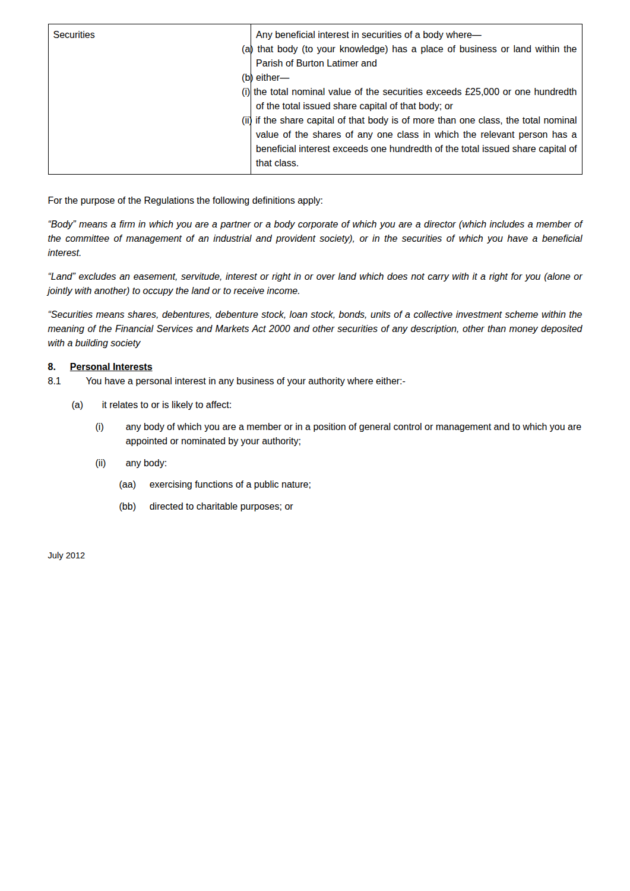| Securities | Any beneficial interest in securities of a body where— (a) that body (to your knowledge) has a place of business or land within the Parish of Burton Latimer and (b) either— (i) the total nominal value of the securities exceeds £25,000 or one hundredth of the total issued share capital of that body; or (ii) if the share capital of that body is of more than one class, the total nominal value of the shares of any one class in which the relevant person has a beneficial interest exceeds one hundredth of the total issued share capital of that class. |
For the purpose of the Regulations the following definitions apply:
“Body” means a firm in which you are a partner or a body corporate of which you are a director (which includes a member of the committee of management of an industrial and provident society), or in the securities of which you have a beneficial interest.
“Land” excludes an easement, servitude, interest or right in or over land which does not carry with it a right for you (alone or jointly with another) to occupy the land or to receive income.
“Securities means shares, debentures, debenture stock, loan stock, bonds, units of a collective investment scheme within the meaning of the Financial Services and Markets Act 2000 and other securities of any description, other than money deposited with a building society
8.
Personal Interests
8.1
You have a personal interest in any business of your authority where either:-
(a)
it relates to or is likely to affect:
(i)
any body of which you are a member or in a position of general control or management and to which you are appointed or nominated by your authority;
(ii)
any body:
(aa)
exercising functions of a public nature;
(bb)
directed to charitable purposes; or
July 2012